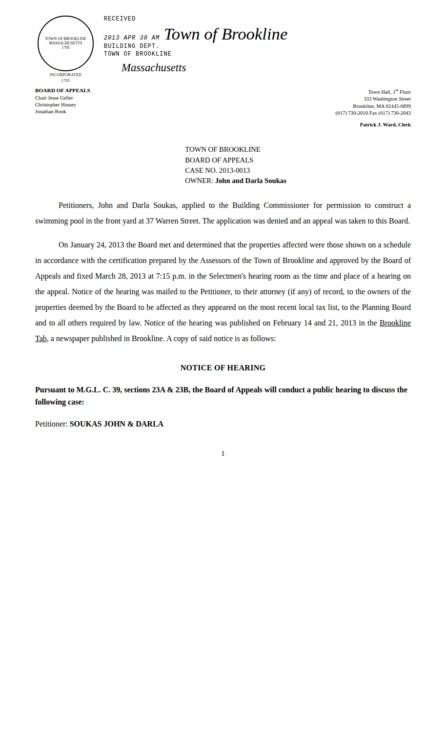TOWN OF BROOKLINE
MASSACHUSETTS
1705
INCORPORATED
1705
RECEIVED
2013 APR 30 AM Town of Brookline
BUILDING DEPT.
TOWN OF BROOKLINE
Massachusetts
BOARD OF APPEALS
Chair Jesse Geller
Christopher Hussey
Jonathan Book
Town Hall, 1st Floor
333 Washington Street
Brookline, MA 02445-6899
(617) 730-2010 Fax (617) 730-2043
Patrick J. Ward, Clerk
TOWN OF BROOKLINE
BOARD OF APPEALS
CASE NO. 2013-0013
OWNER: John and Darla Soukas
Petitioners, John and Darla Soukas, applied to the Building Commissioner for permission to construct a swimming pool in the front yard at 37 Warren Street. The application was denied and an appeal was taken to this Board.
On January 24, 2013 the Board met and determined that the properties affected were those shown on a schedule in accordance with the certification prepared by the Assessors of the Town of Brookline and approved by the Board of Appeals and fixed March 28, 2013 at 7:15 p.m. in the Selectmen's hearing room as the time and place of a hearing on the appeal. Notice of the hearing was mailed to the Petitioner, to their attorney (if any) of record, to the owners of the properties deemed by the Board to be affected as they appeared on the most recent local tax list, to the Planning Board and to all others required by law. Notice of the hearing was published on February 14 and 21, 2013 in the Brookline Tab, a newspaper published in Brookline. A copy of said notice is as follows:
NOTICE OF HEARING
Pursuant to M.G.L. C. 39, sections 23A & 23B, the Board of Appeals will conduct a public hearing to discuss the following case:
Petitioner: SOUKAS JOHN & DARLA
1